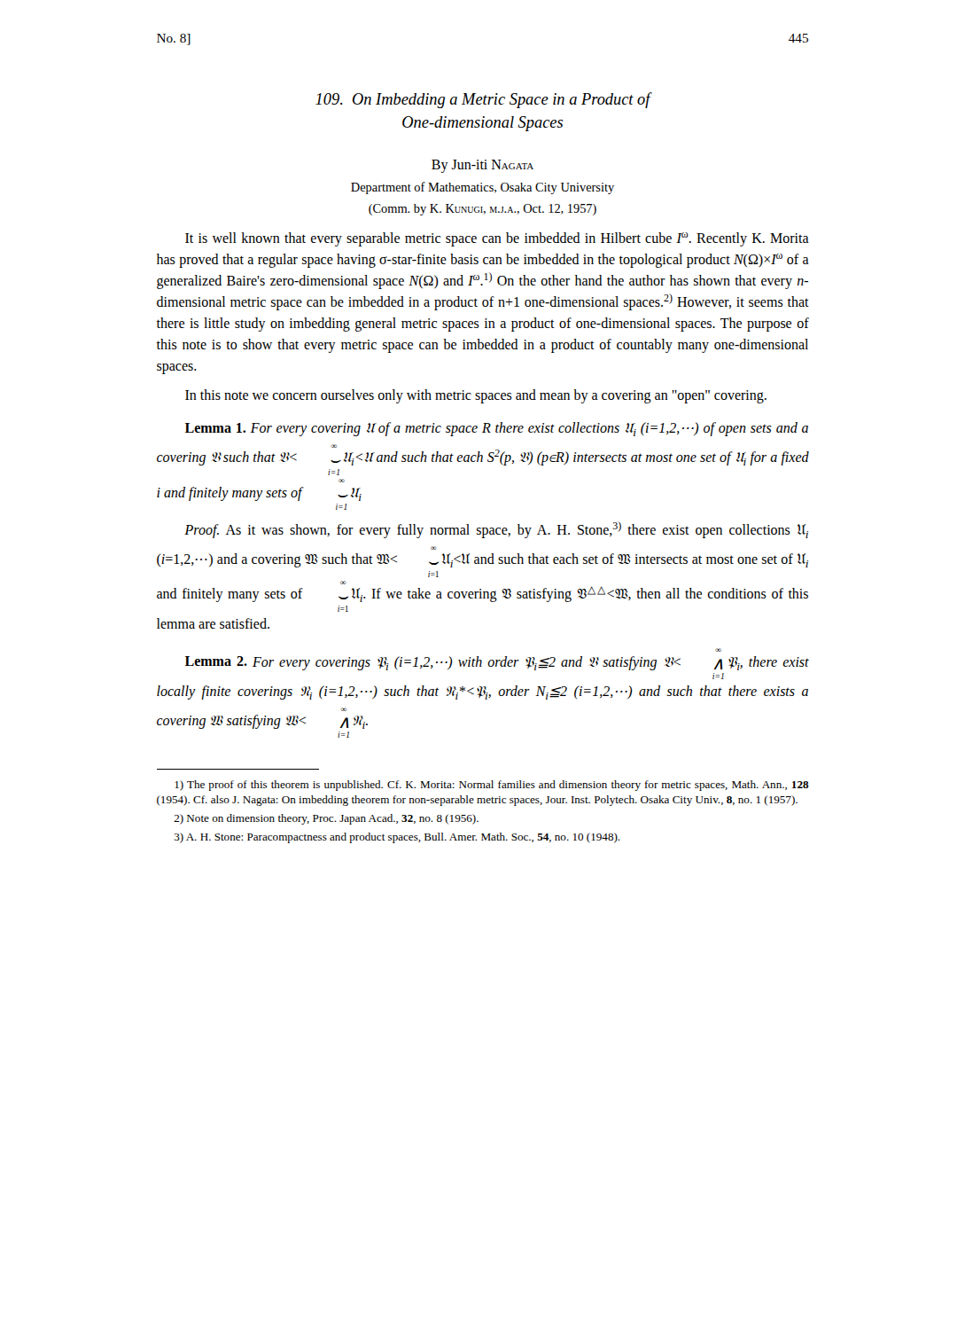No. 8] 445
109. On Imbedding a Metric Space in a Product of
One-dimensional Spaces
By Jun-iti Nagata
Department of Mathematics, Osaka City University
(Comm. by K. Kunugi, m.j.a., Oct. 12, 1957)
It is well known that every separable metric space can be imbedded in Hilbert cube Iω. Recently K. Morita has proved that a regular space having σ-star-finite basis can be imbedded in the topological product N(Ω)×Iω of a generalized Baire's zero-dimensional space N(Ω) and Iω.1) On the other hand the author has shown that every n-dimensional metric space can be imbedded in a product of n+1 one-dimensional spaces.2) However, it seems that there is little study on imbedding general metric spaces in a product of one-dimensional spaces. The purpose of this note is to show that every metric space can be imbedded in a product of countably many one-dimensional spaces.
In this note we concern ourselves only with metric spaces and mean by a covering an "open" covering.
Lemma 1. For every covering 𝔘 of a metric space R there exist collections 𝔘i (i=1,2,⋯) of open sets and a covering 𝔙 such that 𝔙<∞⌣i=1 𝔘i<𝔘 and such that each S2(p, 𝔙) (p∈R) intersects at most one set of 𝔘i for a fixed i and finitely many sets of ∞⌣i=1 𝔘i
Proof. As it was shown, for every fully normal space, by A. H. Stone,3) there exist open collections 𝔘i (i=1,2,⋯) and a covering 𝔚 such that 𝔚<∞⌣i=1 𝔘i<𝔘 and such that each set of 𝔚 intersects at most one set of 𝔘i and finitely many sets of ∞⌣i=1 𝔘i. If we take a covering 𝔙 satisfying 𝔙△△<𝔚, then all the conditions of this lemma are satisfied.
Lemma 2. For every coverings 𝔓i (i=1,2,⋯) with order 𝔓i≦2 and 𝔙 satisfying 𝔙<∞∧i=1 𝔓i, there exist locally finite coverings 𝔑i (i=1,2,⋯) such that 𝔑i*<𝔓i, order Ni≦2 (i=1,2,⋯) and such that there exists a covering 𝔚 satisfying 𝔚<∞∧i=1 𝔑i.
1) The proof of this theorem is unpublished. Cf. K. Morita: Normal families and dimension theory for metric spaces, Math. Ann., 128 (1954). Cf. also J. Nagata: On imbedding theorem for non-separable metric spaces, Jour. Inst. Polytech. Osaka City Univ., 8, no. 1 (1957).
2) Note on dimension theory, Proc. Japan Acad., 32, no. 8 (1956).
3) A. H. Stone: Paracompactness and product spaces, Bull. Amer. Math. Soc., 54, no. 10 (1948).